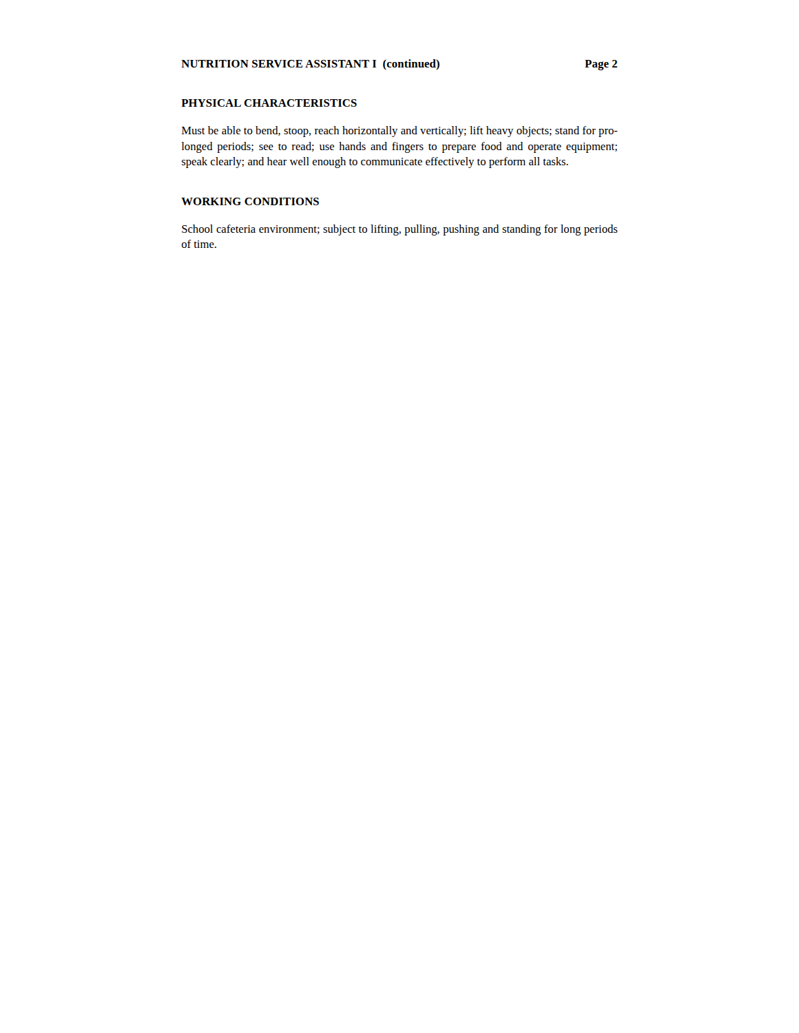NUTRITION SERVICE ASSISTANT I (continued) Page 2
PHYSICAL CHARACTERISTICS
Must be able to bend, stoop, reach horizontally and vertically; lift heavy objects; stand for prolonged periods; see to read; use hands and fingers to prepare food and operate equipment; speak clearly; and hear well enough to communicate effectively to perform all tasks.
WORKING CONDITIONS
School cafeteria environment; subject to lifting, pulling, pushing and standing for long periods of time.